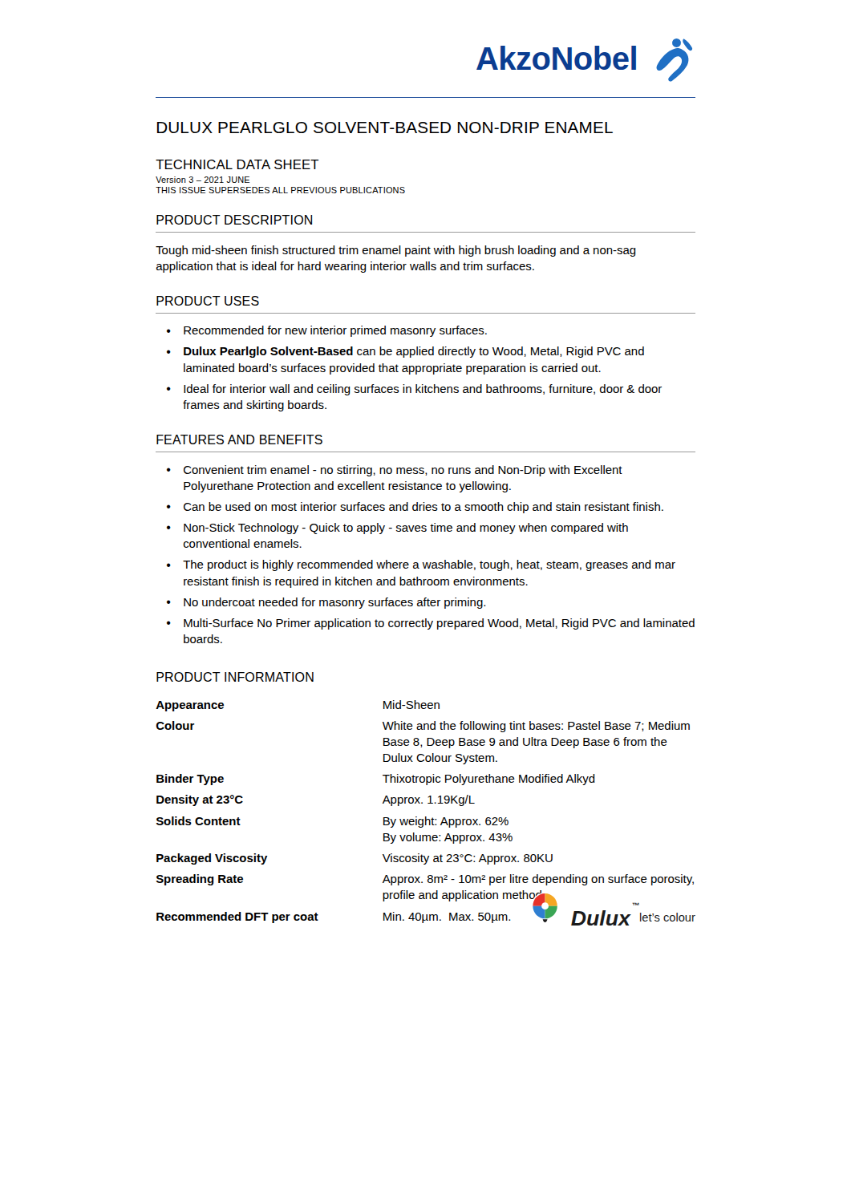AkzoNobel
DULUX PEARLGLO SOLVENT-BASED NON-DRIP ENAMEL
TECHNICAL DATA SHEET
Version 3 – 2021 JUNE
THIS ISSUE SUPERSEDES ALL PREVIOUS PUBLICATIONS
PRODUCT DESCRIPTION
Tough mid-sheen finish structured trim enamel paint with high brush loading and a non-sag application that is ideal for hard wearing interior walls and trim surfaces.
PRODUCT USES
Recommended for new interior primed masonry surfaces.
Dulux Pearlglo Solvent-Based can be applied directly to Wood, Metal, Rigid PVC and laminated board’s surfaces provided that appropriate preparation is carried out.
Ideal for interior wall and ceiling surfaces in kitchens and bathrooms, furniture, door & door frames and skirting boards.
FEATURES AND BENEFITS
Convenient trim enamel - no stirring, no mess, no runs and Non-Drip with Excellent Polyurethane Protection and excellent resistance to yellowing.
Can be used on most interior surfaces and dries to a smooth chip and stain resistant finish.
Non-Stick Technology - Quick to apply - saves time and money when compared with conventional enamels.
The product is highly recommended where a washable, tough, heat, steam, greases and mar resistant finish is required in kitchen and bathroom environments.
No undercoat needed for masonry surfaces after priming.
Multi-Surface No Primer application to correctly prepared Wood, Metal, Rigid PVC and laminated boards.
PRODUCT INFORMATION
| Appearance | Mid-Sheen |
| Colour | White and the following tint bases: Pastel Base 7; Medium Base 8, Deep Base 9 and Ultra Deep Base 6 from the Dulux Colour System. |
| Binder Type | Thixotropic Polyurethane Modified Alkyd |
| Density at 23°C | Approx. 1.19Kg/L |
| Solids Content | By weight: Approx. 62% By volume: Approx. 43% |
| Packaged Viscosity | Viscosity at 23°C: Approx. 80KU |
| Spreading Rate | Approx. 8m² - 10m² per litre depending on surface porosity, profile and application method. |
| Recommended DFT per coat | Min. 40µm. Max. 50µm. |
Dulux™
let’s colour